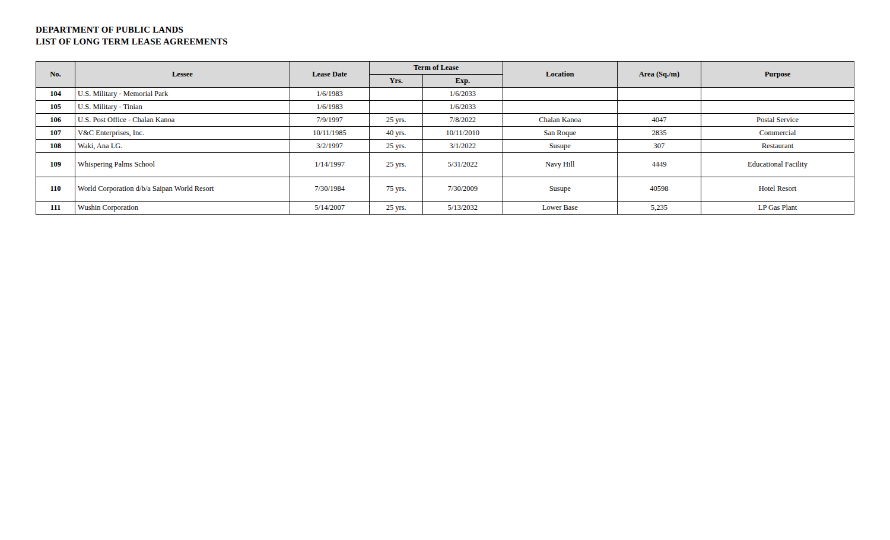DEPARTMENT OF PUBLIC LANDS
LIST OF LONG TERM LEASE AGREEMENTS
| No. | Lessee | Lease Date | Term of Lease | Location | Area (Sq./m) | Purpose |
| --- | --- | --- | --- | --- | --- | --- |
| Yrs. | Exp. |
| 104 | U.S. Military - Memorial Park | 1/6/1983 | | 1/6/2033 | | | |
| 105 | U.S. Military - Tinian | 1/6/1983 | | 1/6/2033 | | | |
| 106 | U.S. Post Office - Chalan Kanoa | 7/9/1997 | 25 yrs. | 7/8/2022 | Chalan Kanoa | 4047 | Postal Service |
| 107 | V&C Enterprises, Inc. | 10/11/1985 | 40 yrs. | 10/11/2010 | San Roque | 2835 | Commercial |
| 108 | Waki, Ana LG. | 3/2/1997 | 25 yrs. | 3/1/2022 | Susupe | 307 | Restaurant |
| 109 | Whispering Palms School | 1/14/1997 | 25 yrs. | 5/31/2022 | Navy Hill | 4449 | Educational Facility |
| 110 | World Corporation d/b/a Saipan World Resort | 7/30/1984 | 75 yrs. | 7/30/2009 | Susupe | 40598 | Hotel Resort |
| 111 | Wushin Corporation | 5/14/2007 | 25 yrs. | 5/13/2032 | Lower Base | 5,235 | LP Gas Plant |